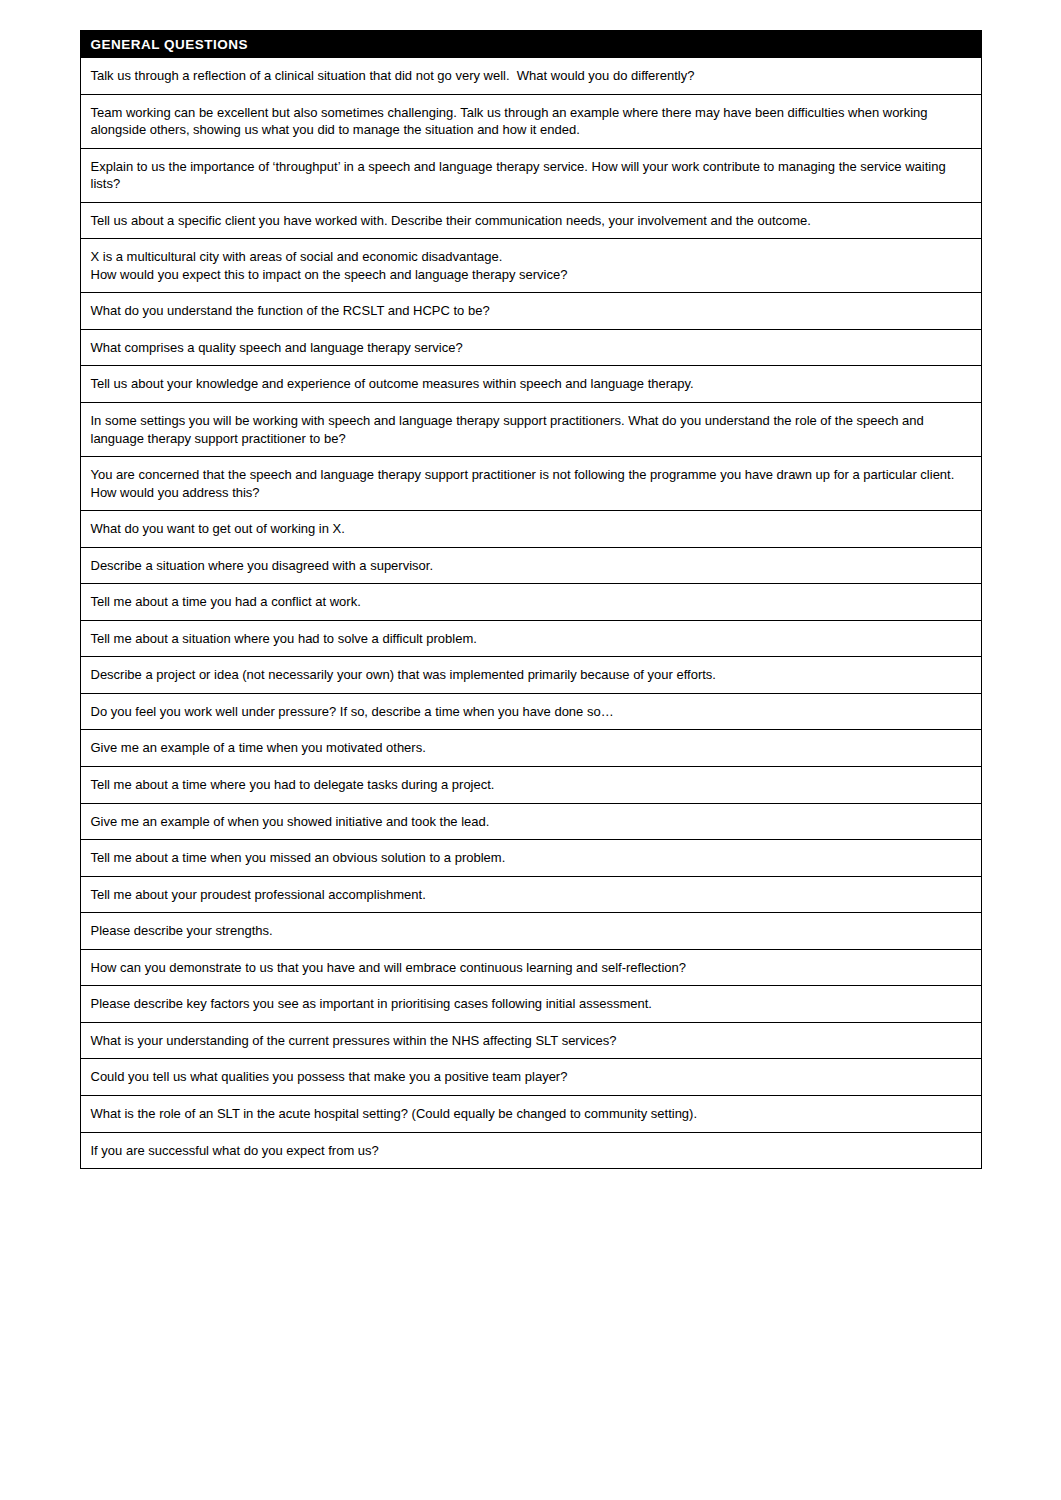GENERAL QUESTIONS
| Talk us through a reflection of a clinical situation that did not go very well. What would you do differently? |
| Team working can be excellent but also sometimes challenging. Talk us through an example where there may have been difficulties when working alongside others, showing us what you did to manage the situation and how it ended. |
| Explain to us the importance of ‘throughput’ in a speech and language therapy service. How will your work contribute to managing the service waiting lists? |
| Tell us about a specific client you have worked with. Describe their communication needs, your involvement and the outcome. |
| X is a multicultural city with areas of social and economic disadvantage. How would you expect this to impact on the speech and language therapy service? |
| What do you understand the function of the RCSLT and HCPC to be? |
| What comprises a quality speech and language therapy service? |
| Tell us about your knowledge and experience of outcome measures within speech and language therapy. |
| In some settings you will be working with speech and language therapy support practitioners. What do you understand the role of the speech and language therapy support practitioner to be? |
| You are concerned that the speech and language therapy support practitioner is not following the programme you have drawn up for a particular client. How would you address this? |
| What do you want to get out of working in X. |
| Describe a situation where you disagreed with a supervisor. |
| Tell me about a time you had a conflict at work. |
| Tell me about a situation where you had to solve a difficult problem. |
| Describe a project or idea (not necessarily your own) that was implemented primarily because of your efforts. |
| Do you feel you work well under pressure? If so, describe a time when you have done so… |
| Give me an example of a time when you motivated others. |
| Tell me about a time where you had to delegate tasks during a project. |
| Give me an example of when you showed initiative and took the lead. |
| Tell me about a time when you missed an obvious solution to a problem. |
| Tell me about your proudest professional accomplishment. |
| Please describe your strengths. |
| How can you demonstrate to us that you have and will embrace continuous learning and self-reflection? |
| Please describe key factors you see as important in prioritising cases following initial assessment. |
| What is your understanding of the current pressures within the NHS affecting SLT services? |
| Could you tell us what qualities you possess that make you a positive team player? |
| What is the role of an SLT in the acute hospital setting? (Could equally be changed to community setting). |
| If you are successful what do you expect from us? |